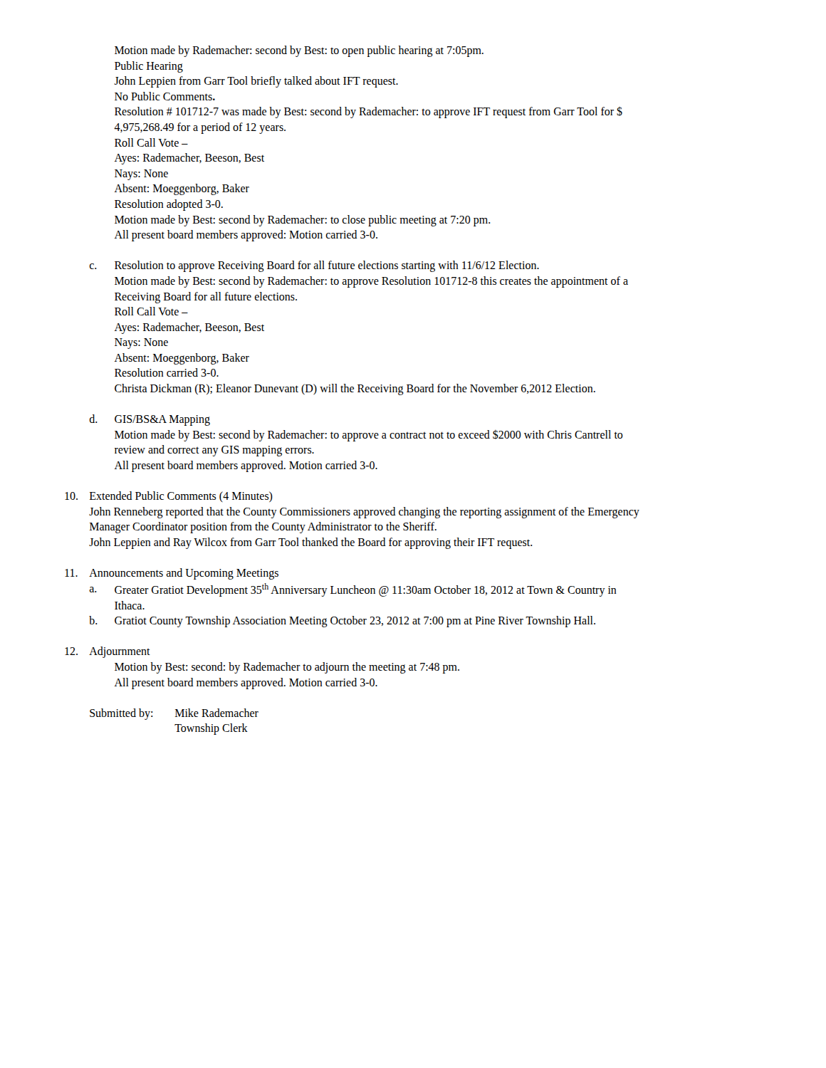Motion made by Rademacher: second by Best: to open public hearing at 7:05pm.
Public Hearing
John Leppien from Garr Tool briefly talked about IFT request.
No Public Comments.
Resolution # 101712-7 was made by Best: second by Rademacher: to approve IFT request from Garr Tool for $ 4,975,268.49 for a period of 12 years.
Roll Call Vote –
Ayes: Rademacher, Beeson, Best
Nays: None
Absent: Moeggenborg, Baker
Resolution adopted 3-0.
Motion made by Best: second by Rademacher: to close public meeting at 7:20 pm.
All present board members approved: Motion carried 3-0.
c.
Resolution to approve Receiving Board for all future elections starting with 11/6/12 Election.
Motion made by Best: second by Rademacher: to approve Resolution 101712-8 this creates the appointment of a Receiving Board for all future elections.
Roll Call Vote –
Ayes: Rademacher, Beeson, Best
Nays: None
Absent: Moeggenborg, Baker
Resolution carried 3-0.
Christa Dickman (R); Eleanor Dunevant (D) will the Receiving Board for the November 6,2012 Election.
d.
GIS/BS&A Mapping
Motion made by Best: second by Rademacher: to approve a contract not to exceed $2000 with Chris Cantrell to review and correct any GIS mapping errors.
All present board members approved. Motion carried 3-0.
10.
Extended Public Comments (4 Minutes)
John Renneberg reported that the County Commissioners approved changing the reporting assignment of the Emergency Manager Coordinator position from the County Administrator to the Sheriff.
John Leppien and Ray Wilcox from Garr Tool thanked the Board for approving their IFT request.
11.
Announcements and Upcoming Meetings
a.
Greater Gratiot Development 35th Anniversary Luncheon @ 11:30am October 18, 2012 at Town & Country in Ithaca.
b.
Gratiot County Township Association Meeting October 23, 2012 at 7:00 pm at Pine River Township Hall.
12.
Adjournment
Motion by Best: second: by Rademacher to adjourn the meeting at 7:48 pm.
All present board members approved. Motion carried 3-0.
Submitted by:
Mike Rademacher
Township Clerk